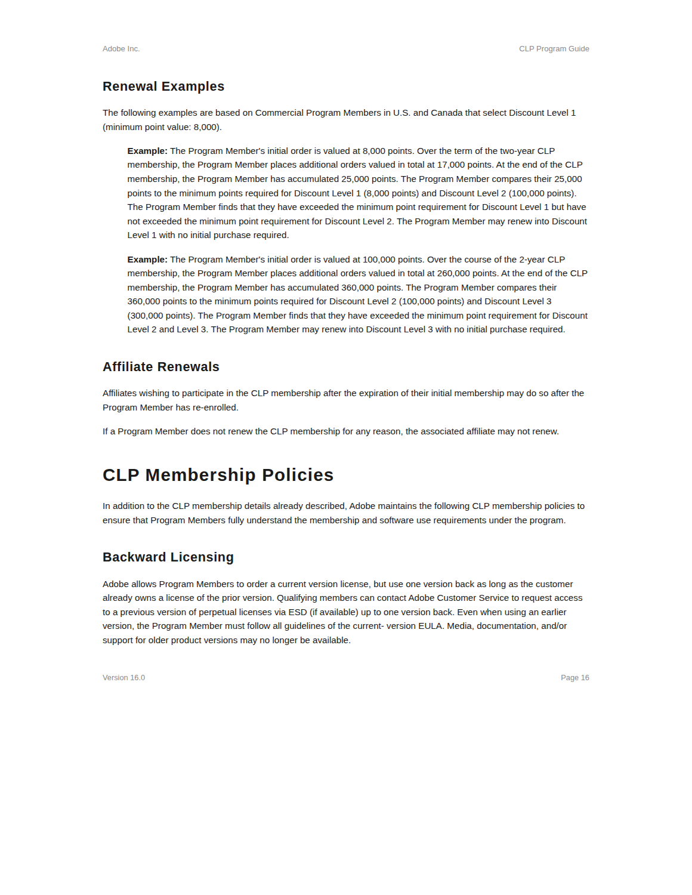Adobe Inc. CLP Program Guide
Renewal Examples
The following examples are based on Commercial Program Members in U.S. and Canada that select Discount Level 1 (minimum point value: 8,000).
Example: The Program Member's initial order is valued at 8,000 points. Over the term of the two-year CLP membership, the Program Member places additional orders valued in total at 17,000 points. At the end of the CLP membership, the Program Member has accumulated 25,000 points. The Program Member compares their 25,000 points to the minimum points required for Discount Level 1 (8,000 points) and Discount Level 2 (100,000 points). The Program Member finds that they have exceeded the minimum point requirement for Discount Level 1 but have not exceeded the minimum point requirement for Discount Level 2. The Program Member may renew into Discount Level 1 with no initial purchase required.
Example: The Program Member's initial order is valued at 100,000 points. Over the course of the 2-year CLP membership, the Program Member places additional orders valued in total at 260,000 points. At the end of the CLP membership, the Program Member has accumulated 360,000 points. The Program Member compares their 360,000 points to the minimum points required for Discount Level 2 (100,000 points) and Discount Level 3 (300,000 points). The Program Member finds that they have exceeded the minimum point requirement for Discount Level 2 and Level 3. The Program Member may renew into Discount Level 3 with no initial purchase required.
Affiliate Renewals
Affiliates wishing to participate in the CLP membership after the expiration of their initial membership may do so after the Program Member has re-enrolled.
If a Program Member does not renew the CLP membership for any reason, the associated affiliate may not renew.
CLP Membership Policies
In addition to the CLP membership details already described, Adobe maintains the following CLP membership policies to ensure that Program Members fully understand the membership and software use requirements under the program.
Backward Licensing
Adobe allows Program Members to order a current version license, but use one version back as long as the customer already owns a license of the prior version. Qualifying members can contact Adobe Customer Service to request access to a previous version of perpetual licenses via ESD (if available) up to one version back. Even when using an earlier version, the Program Member must follow all guidelines of the current- version EULA. Media, documentation, and/or support for older product versions may no longer be available.
Version 16.0 Page 16